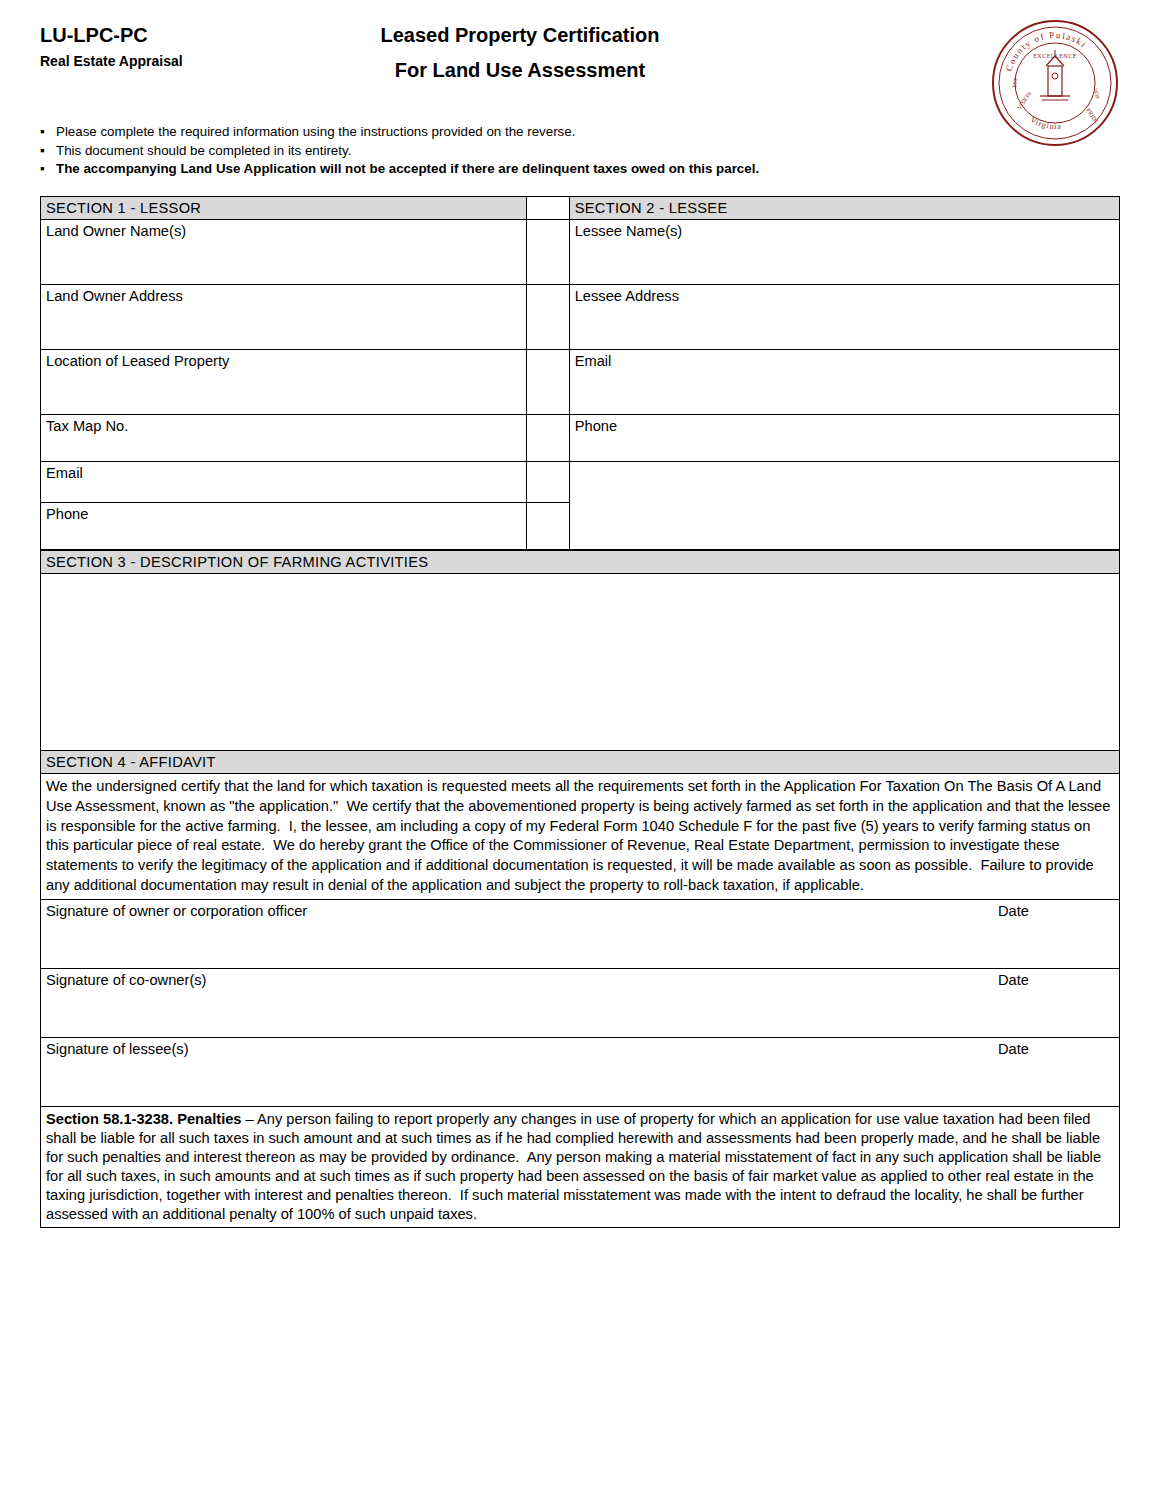LU-LPC-PC
Real Estate Appraisal
Leased Property Certification
For Land Use Assessment
County of Pulaski Virginia EXCELLENCE EST. 1839 VISION PRIDE
Please complete the required information using the instructions provided on the reverse.
This document should be completed in its entirety.
The accompanying Land Use Application will not be accepted if there are delinquent taxes owed on this parcel.
| SECTION 1 - LESSOR | | SECTION 2 - LESSEE |
| Land Owner Name(s) | | Lessee Name(s) |
| Land Owner Address | | Lessee Address |
| Location of Leased Property | | Email |
| Tax Map No. | | Phone |
| Email | | |
| Phone | |
| SECTION 3 - DESCRIPTION OF FARMING ACTIVITIES |
| --- |
| SECTION 4 - AFFIDAVIT |
| We the undersigned certify that the land for which taxation is requested meets all the requirements set forth in the Application For Taxation On The Basis Of A Land Use Assessment, known as "the application." We certify that the abovementioned property is being actively farmed as set forth in the application and that the lessee is responsible for the active farming. I, the lessee, am including a copy of my Federal Form 1040 Schedule F for the past five (5) years to verify farming status on this particular piece of real estate. We do hereby grant the Office of the Commissioner of Revenue, Real Estate Department, permission to investigate these statements to verify the legitimacy of the application and if additional documentation is requested, it will be made available as soon as possible. Failure to provide any additional documentation may result in denial of the application and subject the property to roll-back taxation, if applicable. |
| Signature of owner or corporation officer Date |
| Signature of co-owner(s) Date |
| Signature of lessee(s) Date |
| Section 58.1-3238. Penalties – Any person failing to report properly any changes in use of property for which an application for use value taxation had been filed shall be liable for all such taxes in such amount and at such times as if he had complied herewith and assessments had been properly made, and he shall be liable for such penalties and interest thereon as may be provided by ordinance. Any person making a material misstatement of fact in any such application shall be liable for all such taxes, in such amounts and at such times as if such property had been assessed on the basis of fair market value as applied to other real estate in the taxing jurisdiction, together with interest and penalties thereon. If such material misstatement was made with the intent to defraud the locality, he shall be further assessed with an additional penalty of 100% of such unpaid taxes. |